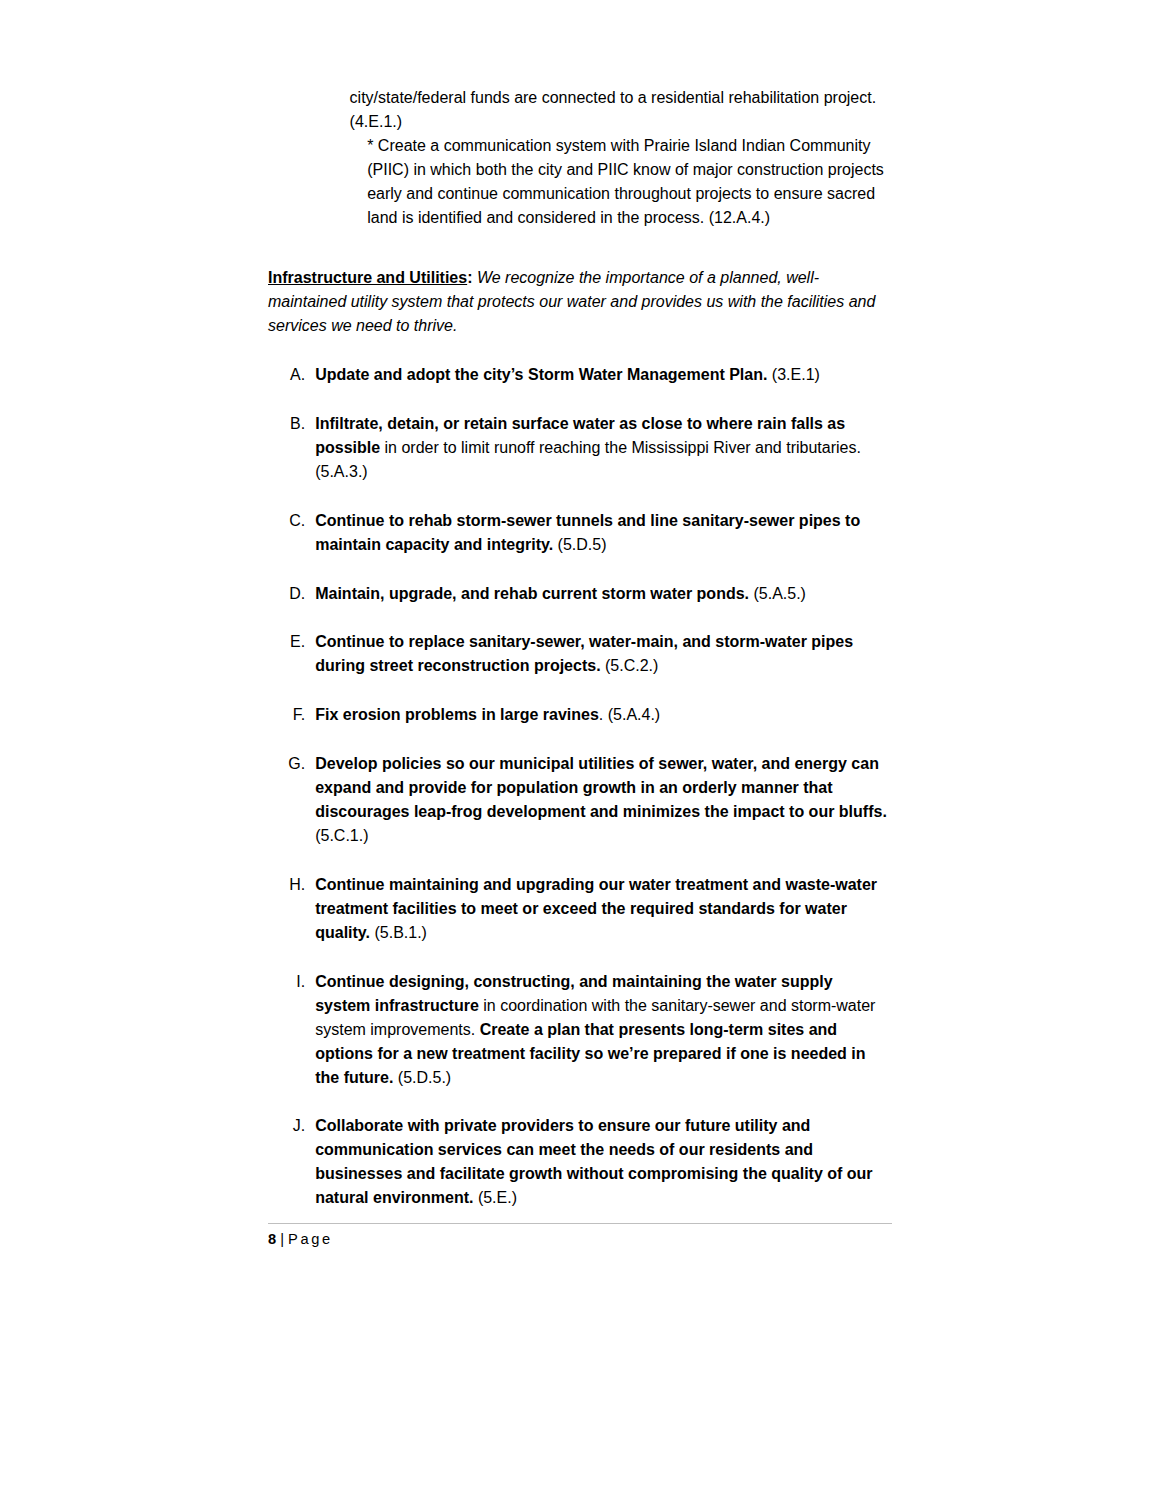city/state/federal funds are connected to a residential rehabilitation project. (4.E.1.)
* Create a communication system with Prairie Island Indian Community (PIIC) in which both the city and PIIC know of major construction projects early and continue communication throughout projects to ensure sacred land is identified and considered in the process. (12.A.4.)
Infrastructure and Utilities: We recognize the importance of a planned, well-maintained utility system that protects our water and provides us with the facilities and services we need to thrive.
Update and adopt the city’s Storm Water Management Plan. (3.E.1)
Infiltrate, detain, or retain surface water as close to where rain falls as possible in order to limit runoff reaching the Mississippi River and tributaries. (5.A.3.)
Continue to rehab storm-sewer tunnels and line sanitary-sewer pipes to maintain capacity and integrity. (5.D.5)
Maintain, upgrade, and rehab current storm water ponds. (5.A.5.)
Continue to replace sanitary-sewer, water-main, and storm-water pipes during street reconstruction projects. (5.C.2.)
Fix erosion problems in large ravines. (5.A.4.)
Develop policies so our municipal utilities of sewer, water, and energy can expand and provide for population growth in an orderly manner that discourages leap-frog development and minimizes the impact to our bluffs. (5.C.1.)
Continue maintaining and upgrading our water treatment and waste-water treatment facilities to meet or exceed the required standards for water quality. (5.B.1.)
Continue designing, constructing, and maintaining the water supply system infrastructure in coordination with the sanitary-sewer and storm-water system improvements. Create a plan that presents long-term sites and options for a new treatment facility so we’re prepared if one is needed in the future. (5.D.5.)
Collaborate with private providers to ensure our future utility and communication services can meet the needs of our residents and businesses and facilitate growth without compromising the quality of our natural environment. (5.E.)
8 | Page